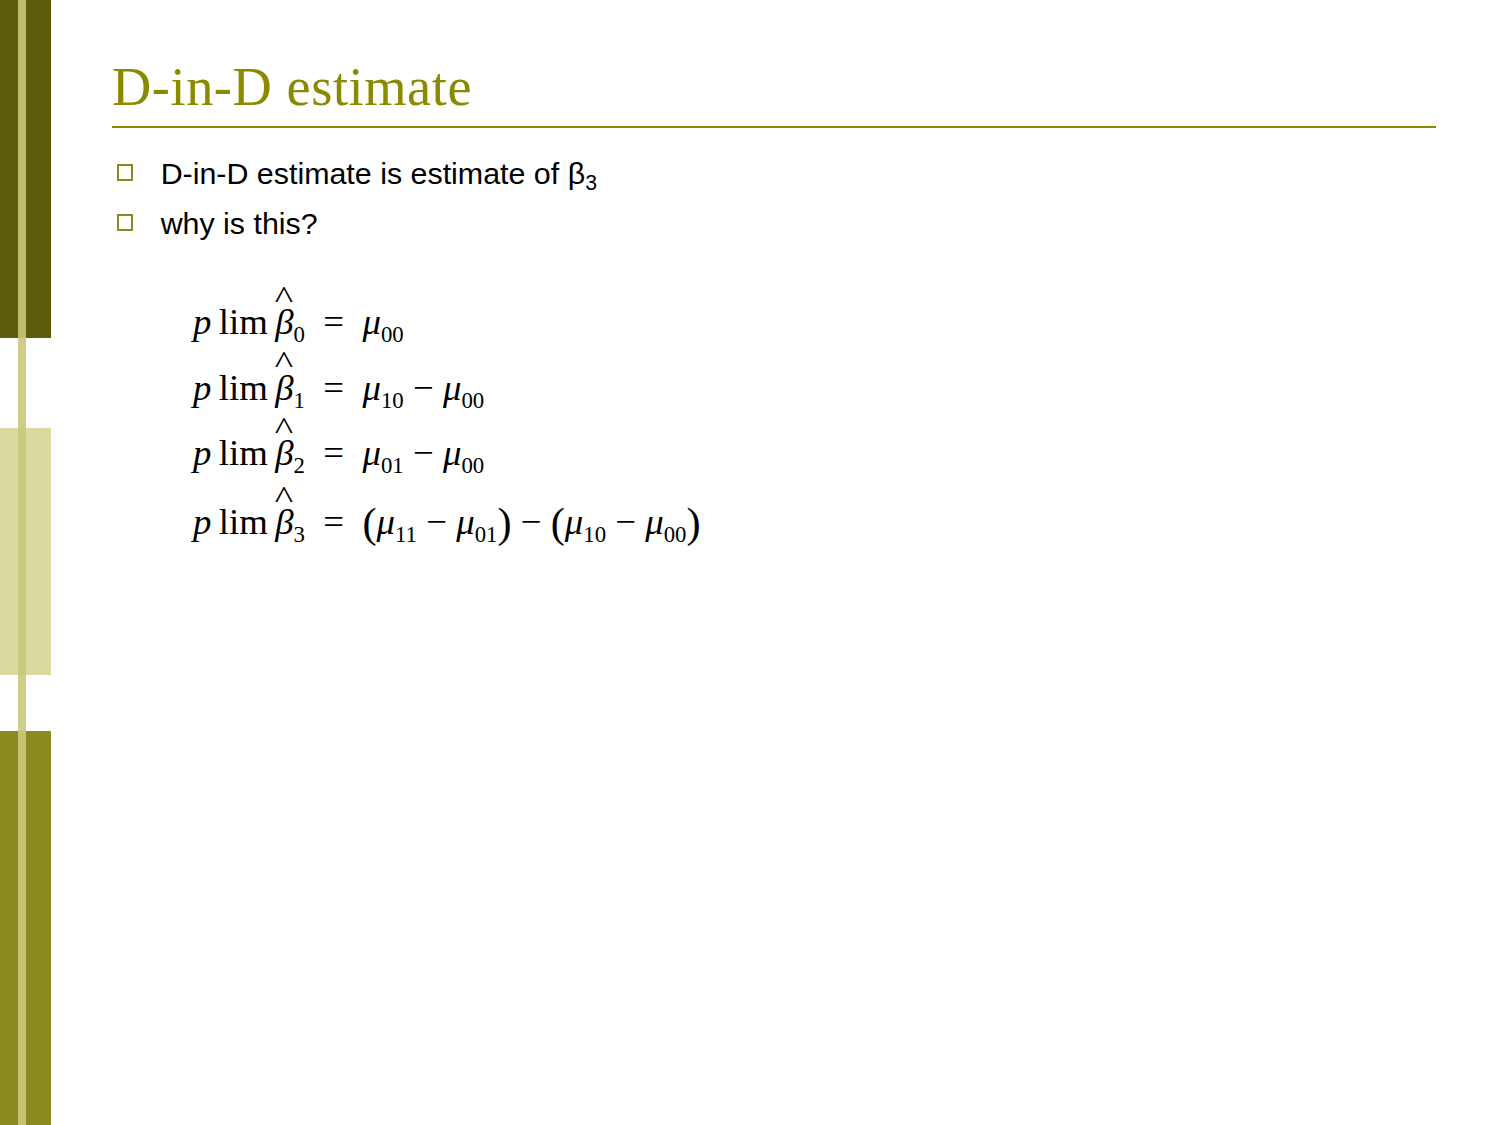D-in-D estimate
D-in-D estimate is estimate of β3
why is this?
p lim β 0 = μ 00
p lim β 1 = μ 10 − μ 00
p lim β 2 = μ 01 − μ 00
p lim β 3 = (μ 11 − μ 01) − (μ 10 − μ 00)